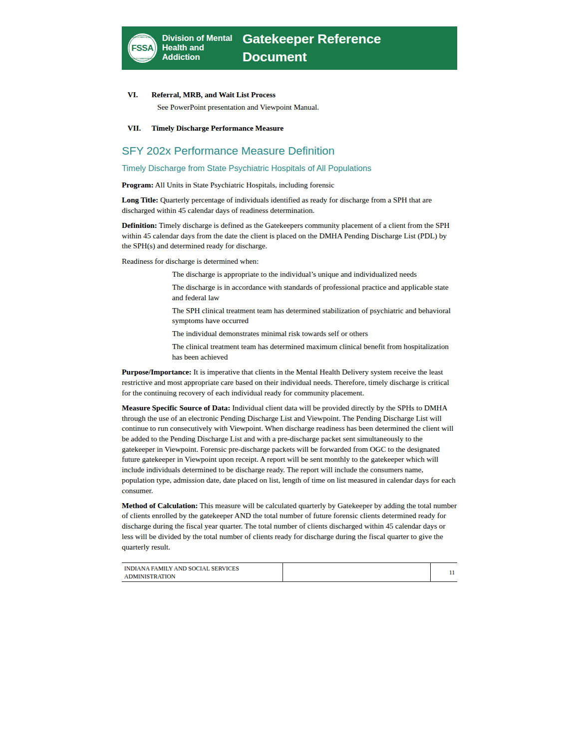INDIANA FAMILY & SOCIAL
FSSA
SERVICES ADMINISTRATION
Division of Mental
Health and Addiction
Gatekeeper Reference Document
VI. Referral, MRB, and Wait List Process
See PowerPoint presentation and Viewpoint Manual.
VII. Timely Discharge Performance Measure
SFY 202x Performance Measure Definition
Timely Discharge from State Psychiatric Hospitals of All Populations
Program: All Units in State Psychiatric Hospitals, including forensic
Long Title: Quarterly percentage of individuals identified as ready for discharge from a SPH that are discharged within 45 calendar days of readiness determination.
Definition: Timely discharge is defined as the Gatekeepers community placement of a client from the SPH within 45 calendar days from the date the client is placed on the DMHA Pending Discharge List (PDL) by the SPH(s) and determined ready for discharge.
Readiness for discharge is determined when:
The discharge is appropriate to the individual’s unique and individualized needs
The discharge is in accordance with standards of professional practice and applicable state and federal law
The SPH clinical treatment team has determined stabilization of psychiatric and behavioral symptoms have occurred
The individual demonstrates minimal risk towards self or others
The clinical treatment team has determined maximum clinical benefit from hospitalization has been achieved
Purpose/Importance: It is imperative that clients in the Mental Health Delivery system receive the least restrictive and most appropriate care based on their individual needs. Therefore, timely discharge is critical for the continuing recovery of each individual ready for community placement.
Measure Specific Source of Data: Individual client data will be provided directly by the SPHs to DMHA through the use of an electronic Pending Discharge List and Viewpoint. The Pending Discharge List will continue to run consecutively with Viewpoint. When discharge readiness has been determined the client will be added to the Pending Discharge List and with a pre-discharge packet sent simultaneously to the gatekeeper in Viewpoint. Forensic pre-discharge packets will be forwarded from OGC to the designated future gatekeeper in Viewpoint upon receipt. A report will be sent monthly to the gatekeeper which will include individuals determined to be discharge ready. The report will include the consumers name, population type, admission date, date placed on list, length of time on list measured in calendar days for each consumer.
Method of Calculation: This measure will be calculated quarterly by Gatekeeper by adding the total number of clients enrolled by the gatekeeper AND the total number of future forensic clients determined ready for discharge during the fiscal year quarter. The total number of clients discharged within 45 calendar days or less will be divided by the total number of clients ready for discharge during the fiscal quarter to give the quarterly result.
| INDIANA FAMILY AND SOCIAL SERVICES ADMINISTRATION | | 11 |